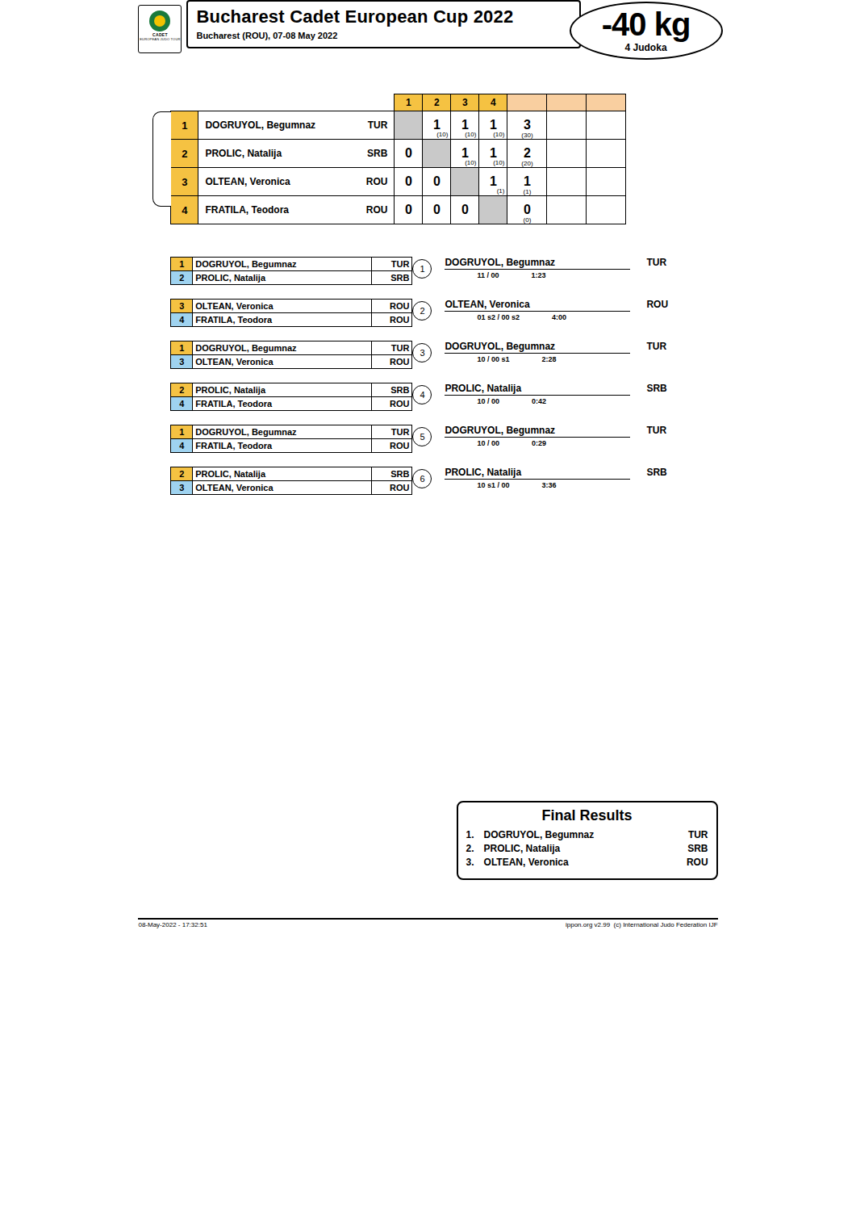CADET
EUROPEAN JUDO TOUR
Bucharest Cadet European Cup 2022
Bucharest (ROU), 07-08 May 2022
-40 kg
4 Judoka
| | | 1 | 2 | 3 | 4 | | | |
| 1 | DOGRUYOL, Begumnaz TUR | | 1 (10) | 1 (10) | 1 (10) | 3 (30) | | |
| 2 | PROLIC, Natalija SRB | 0 | | 1 (10) | 1 (10) | 2 (20) | | |
| 3 | OLTEAN, Veronica ROU | 0 | 0 | | 1 (1) | 1 (1) | | |
| 4 | FRATILA, Teodora ROU | 0 | 0 | 0 | | 0 (0) | | |
| 1 | DOGRUYOL, Begumnaz | TUR |
| 2 | PROLIC, Natalija | SRB |
1
DOGRUYOL, Begumnaz TUR
11 / 001:23
| 3 | OLTEAN, Veronica | ROU |
| 4 | FRATILA, Teodora | ROU |
2
OLTEAN, Veronica ROU
01 s2 / 00 s24:00
| 1 | DOGRUYOL, Begumnaz | TUR |
| 3 | OLTEAN, Veronica | ROU |
3
DOGRUYOL, Begumnaz TUR
10 / 00 s12:28
| 2 | PROLIC, Natalija | SRB |
| 4 | FRATILA, Teodora | ROU |
4
PROLIC, Natalija SRB
10 / 000:42
| 1 | DOGRUYOL, Begumnaz | TUR |
| 4 | FRATILA, Teodora | ROU |
5
DOGRUYOL, Begumnaz TUR
10 / 000:29
| 2 | PROLIC, Natalija | SRB |
| 3 | OLTEAN, Veronica | ROU |
6
PROLIC, Natalija SRB
10 s1 / 003:36
Final Results
1. DOGRUYOL, BegumnazTUR
2. PROLIC, NatalijaSRB
3. OLTEAN, VeronicaROU
08-May-2022 - 17:32:51 ippon.org v2.99 (c) International Judo Federation IJF